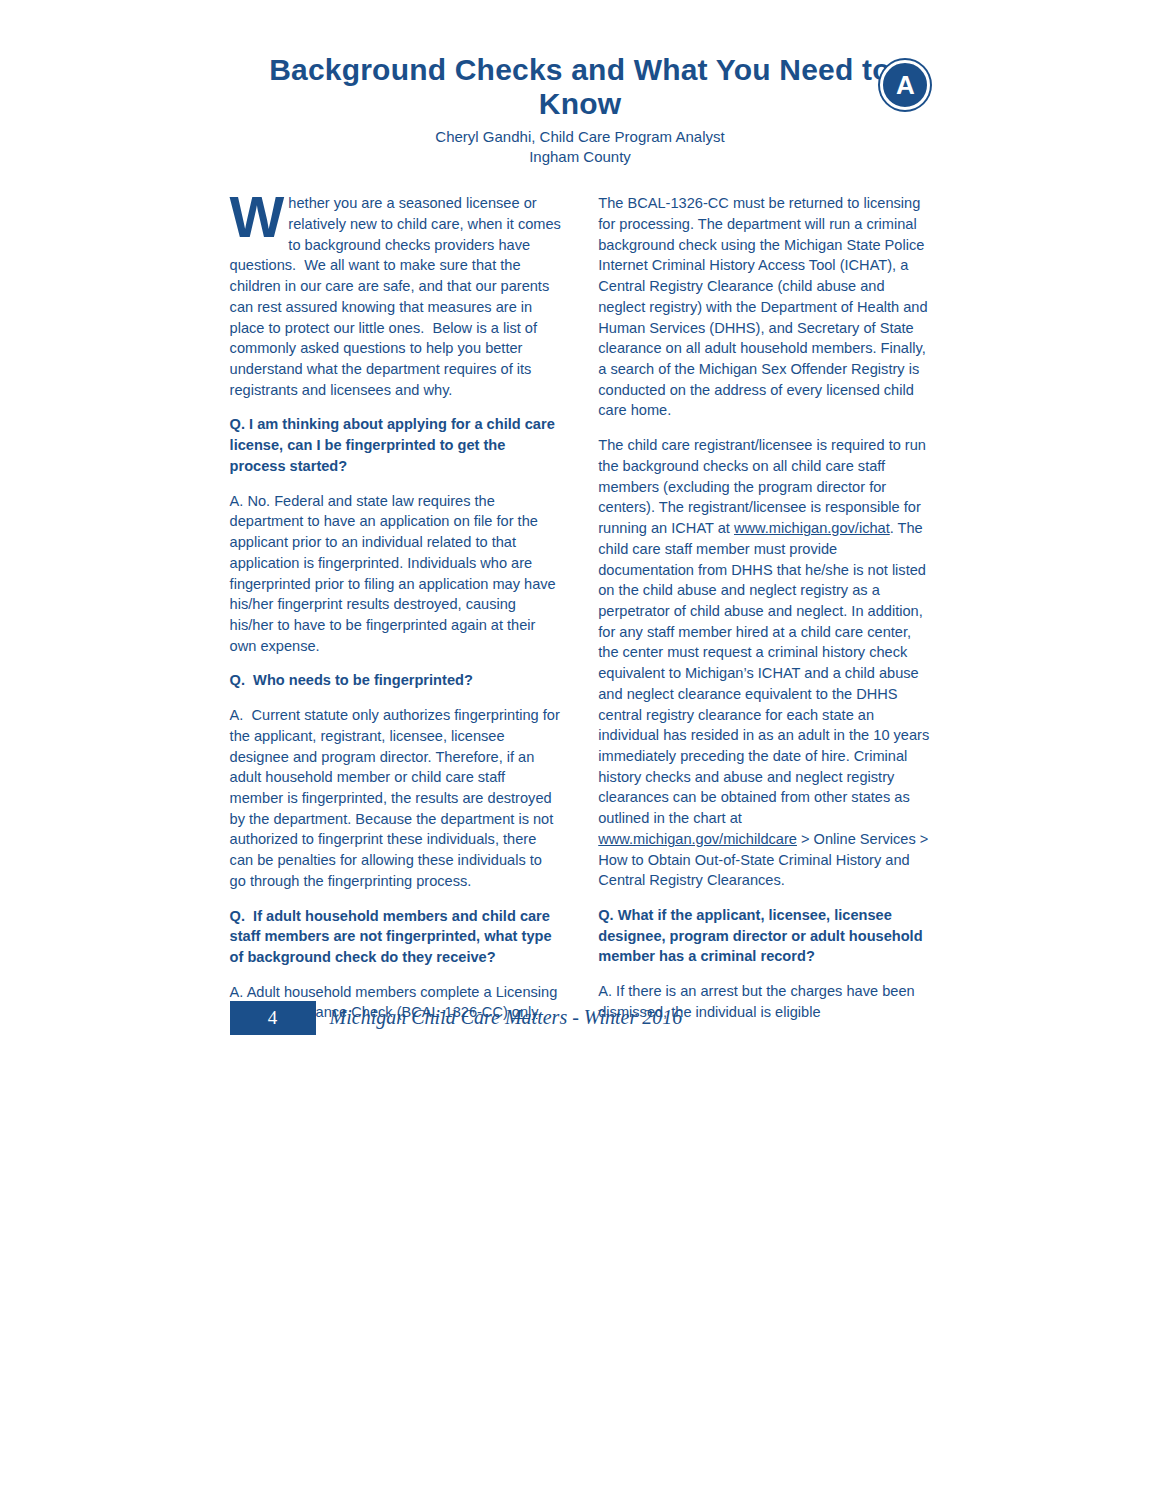A
Background Checks and What You Need to Know
Cheryl Gandhi, Child Care Program Analyst
Ingham County
Whether you are a seasoned licensee or relatively new to child care, when it comes to background checks providers have questions. We all want to make sure that the children in our care are safe, and that our parents can rest assured knowing that measures are in place to protect our little ones. Below is a list of commonly asked questions to help you better understand what the department requires of its registrants and licensees and why.
Q. I am thinking about applying for a child care license, can I be fingerprinted to get the process started?
A. No. Federal and state law requires the department to have an application on file for the applicant prior to an individual related to that application is fingerprinted. Individuals who are fingerprinted prior to filing an application may have his/her fingerprint results destroyed, causing his/her to have to be fingerprinted again at their own expense.
Q. Who needs to be fingerprinted?
A. Current statute only authorizes fingerprinting for the applicant, registrant, licensee, licensee designee and program director. Therefore, if an adult household member or child care staff member is fingerprinted, the results are destroyed by the department. Because the department is not authorized to fingerprint these individuals, there can be penalties for allowing these individuals to go through the fingerprinting process.
Q. If adult household members and child care staff members are not fingerprinted, what type of background check do they receive?
A. Adult household members complete a Licensing Record Clearance Check (BCAL-1326-CC) only. The BCAL-1326-CC must be returned to licensing for processing. The department will run a criminal background check using the Michigan State Police Internet Criminal History Access Tool (ICHAT), a Central Registry Clearance (child abuse and neglect registry) with the Department of Health and Human Services (DHHS), and Secretary of State clearance on all adult household members. Finally, a search of the Michigan Sex Offender Registry is conducted on the address of every licensed child care home.
The child care registrant/licensee is required to run the background checks on all child care staff members (excluding the program director for centers). The registrant/licensee is responsible for running an ICHAT at www.michigan.gov/ichat. The child care staff member must provide documentation from DHHS that he/she is not listed on the child abuse and neglect registry as a perpetrator of child abuse and neglect. In addition, for any staff member hired at a child care center, the center must request a criminal history check equivalent to Michigan’s ICHAT and a child abuse and neglect clearance equivalent to the DHHS central registry clearance for each state an individual has resided in as an adult in the 10 years immediately preceding the date of hire. Criminal history checks and abuse and neglect registry clearances can be obtained from other states as outlined in the chart at www.michigan.gov/michildcare > Online Services > How to Obtain Out-of-State Criminal History and Central Registry Clearances.
Q. What if the applicant, licensee, licensee designee, program director or adult household member has a criminal record?
A. If there is an arrest but the charges have been dismissed, the individual is eligible
4
Michigan Child Care Matters - Winter 2016